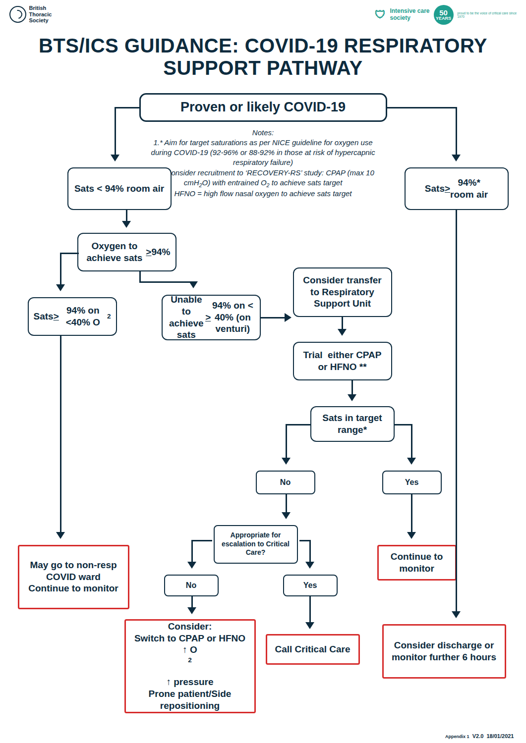British
Thoracic
Society
🛡
Intensive care
society
50 YEARS
proud to be the voice of critical care since 1970
BTS/ICS Guidance: COVID-19 Respiratory
Support Pathway
Proven or likely COVID-19
Notes:
1.* Aim for target saturations as per NICE guideline for oxygen use during COVID-19 (92-96% or 88-92% in those at risk of hypercapnic respiratory failure)
2. **Consider recruitment to ‘RECOVERY-RS’ study: CPAP (max 10 cmH2O) with entrained O2 to achieve sats target
HFNO = high flow nasal oxygen to achieve sats target
Sats < 94% room air
Sats > 94%*
room air
Oxygen to achieve sats > 94%
Sats > 94% on <40% O2
Unable to achieve sats > 94% on < 40% (on venturi)
Consider transfer to Respiratory Support Unit
Trial either CPAP or HFNO **
Sats in target range*
No
Yes
Appropriate for escalation to Critical Care?
No
Yes
May go to non-resp COVID ward
Continue to monitor
Continue to monitor
Consider discharge or monitor further 6 hours
Consider:
Switch to CPAP or HFNO
↑ O2
↑ pressure
Prone patient/Side repositioning
Call Critical Care
Appendix 1 V2.0 18/01/2021